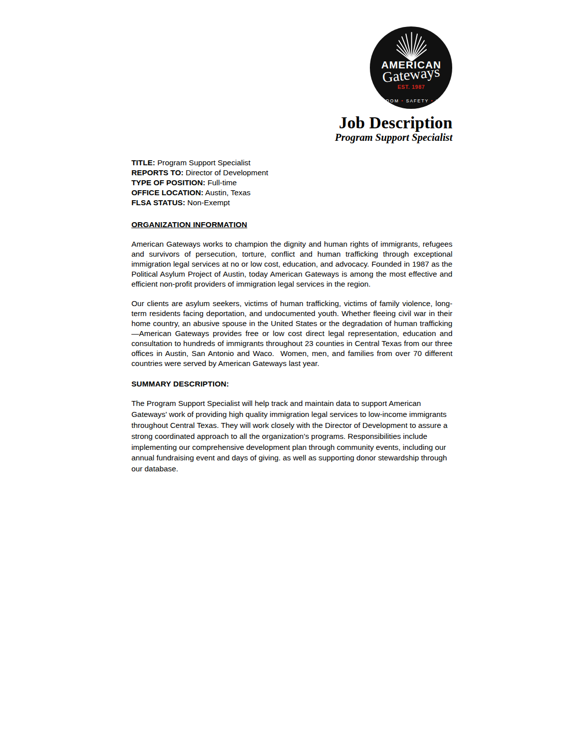AMERICAN
Gateways
EST. 1987
FREEDOM • SAFETY • HOPE
Job Description
Program Support Specialist
TITLE: Program Support Specialist
REPORTS TO: Director of Development
TYPE OF POSITION: Full-time
OFFICE LOCATION: Austin, Texas
FLSA STATUS: Non-Exempt
ORGANIZATION INFORMATION
American Gateways works to champion the dignity and human rights of immigrants, refugees and survivors of persecution, torture, conflict and human trafficking through exceptional immigration legal services at no or low cost, education, and advocacy. Founded in 1987 as the Political Asylum Project of Austin, today American Gateways is among the most effective and efficient non-profit providers of immigration legal services in the region.
Our clients are asylum seekers, victims of human trafficking, victims of family violence, long-term residents facing deportation, and undocumented youth. Whether fleeing civil war in their home country, an abusive spouse in the United States or the degradation of human trafficking—American Gateways provides free or low cost direct legal representation, education and consultation to hundreds of immigrants throughout 23 counties in Central Texas from our three offices in Austin, San Antonio and Waco. Women, men, and families from over 70 different countries were served by American Gateways last year.
SUMMARY DESCRIPTION:
The Program Support Specialist will help track and maintain data to support American Gateways’ work of providing high quality immigration legal services to low-income immigrants throughout Central Texas. They will work closely with the Director of Development to assure a strong coordinated approach to all the organization’s programs. Responsibilities include implementing our comprehensive development plan through community events, including our annual fundraising event and days of giving. as well as supporting donor stewardship through our database.